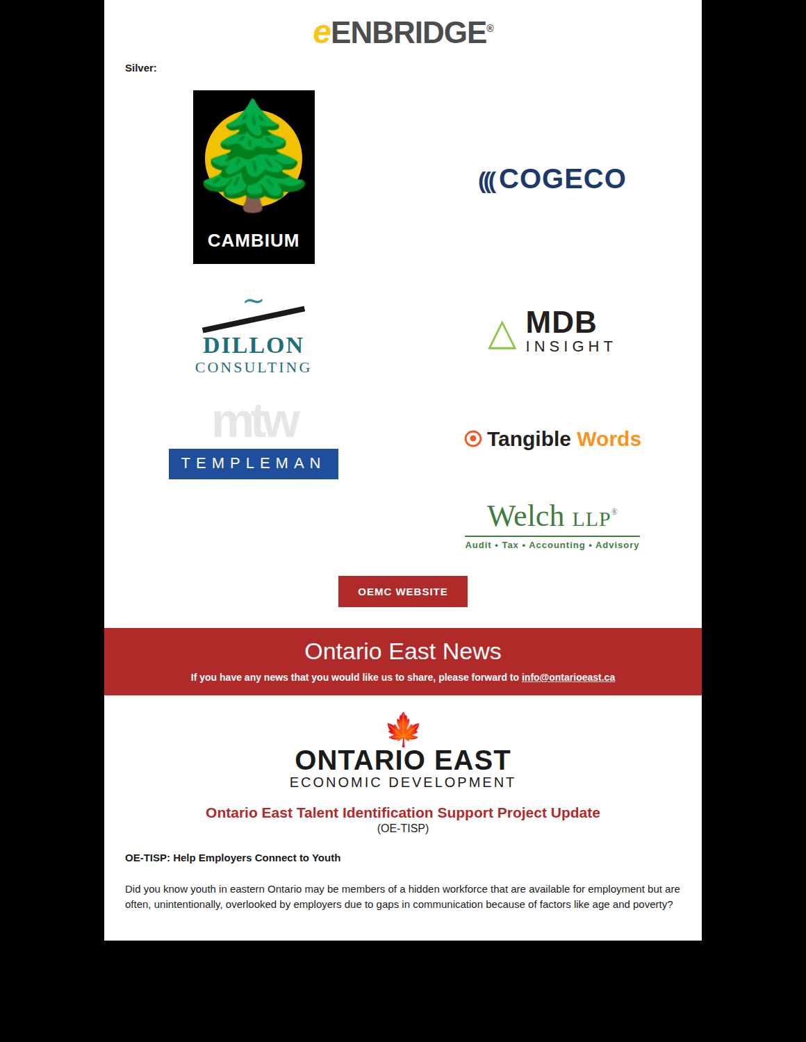e ENBRIDGE®
Silver:
| 🌲 CAMBIUM | ((( COGECO |
| ∼ DILLON CONSULTING | △ MDB INSIGHT |
| mtw TEMPLEMAN | ⦿ Tangible Words |
| | Welch LLP ® Audit • Tax • Accounting • Advisory |
OEMC WEBSITE
Ontario East News
If you have any news that you would like us to share, please forward to info@ontarioeast.ca
🍁
ONTARIO EAST
ECONOMIC DEVELOPMENT
Ontario East Talent Identification Support Project Update
(OE-TISP)
OE-TISP: Help Employers Connect to Youth
Did you know youth in eastern Ontario may be members of a hidden workforce that are available for employment but are often, unintentionally, overlooked by employers due to gaps in communication because of factors like age and poverty?